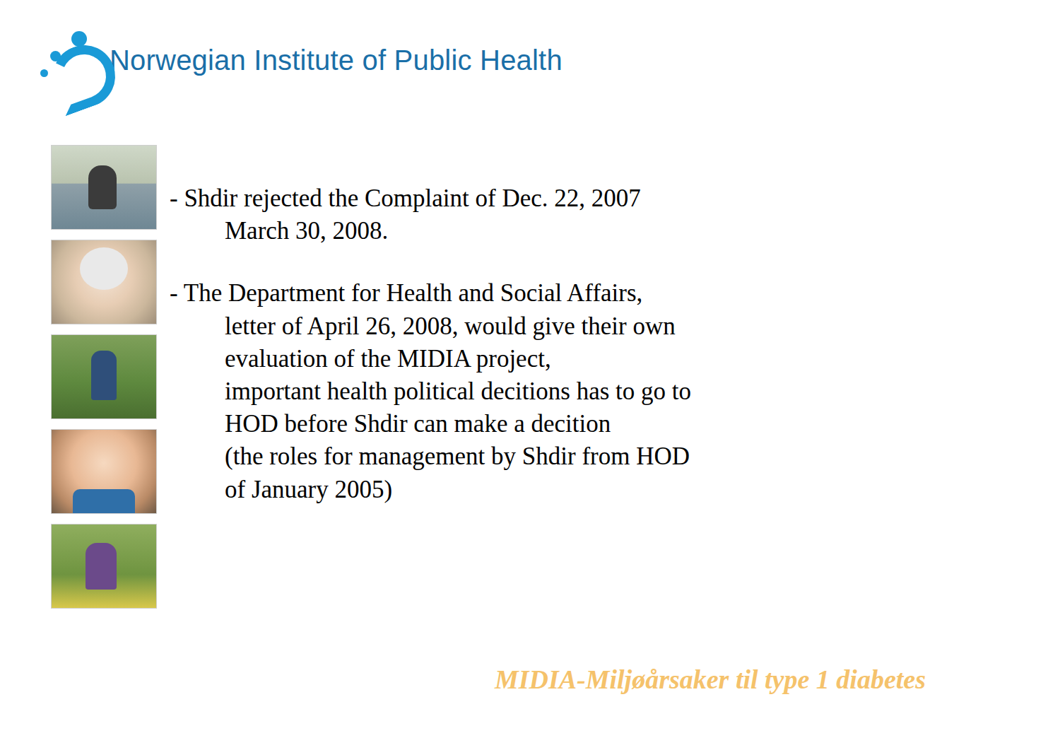Norwegian Institute of Public Health
- Shdir rejected the Complaint of Dec. 22, 2007
March 30, 2008.
- The Department for Health and Social Affairs,
letter of April 26, 2008, would give their own
evaluation of the MIDIA project,
important health political decitions has to go to
HOD before Shdir can make a decition
(the roles for management by Shdir from HOD
of January 2005)
MIDIA-Miljøårsaker til type 1 diabetes